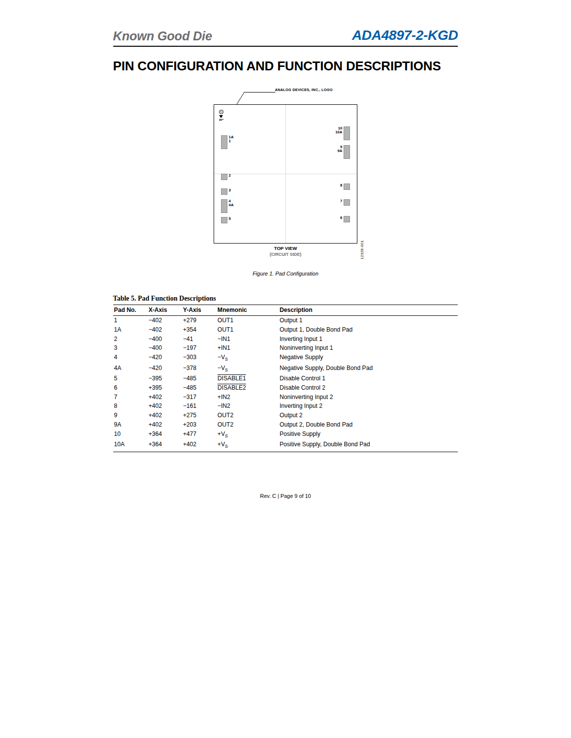Known Good Die
ADA4897-2-KGD
PIN CONFIGURATION AND FUNCTION DESCRIPTIONS
ANALOG DEVICES, INC., LOGO
Ⓒ
1A
1 2 3 4
4A 5 10
10A 9
9A 8 7 6 12328-001
TOP VIEW
(CIRCUIT SIDE)
Figure 1. Pad Configuration
Table 5. Pad Function Descriptions
| Pad No. | X-Axis | Y-Axis | Mnemonic | Description |
| --- | --- | --- | --- | --- |
| 1 | −402 | +279 | OUT1 | Output 1 |
| 1A | −402 | +354 | OUT1 | Output 1, Double Bond Pad |
| 2 | −400 | −41 | −IN1 | Inverting Input 1 |
| 3 | −400 | −197 | +IN1 | Noninverting Input 1 |
| 4 | −420 | −303 | −V S | Negative Supply |
| 4A | −420 | −378 | −V S | Negative Supply, Double Bond Pad |
| 5 | −395 | −485 | DISABLE1 | Disable Control 1 |
| 6 | +395 | −485 | DISABLE2 | Disable Control 2 |
| 7 | +402 | −317 | +IN2 | Noninverting Input 2 |
| 8 | +402 | −161 | −IN2 | Inverting Input 2 |
| 9 | +402 | +275 | OUT2 | Output 2 |
| 9A | +402 | +203 | OUT2 | Output 2, Double Bond Pad |
| 10 | +364 | +477 | +V S | Positive Supply |
| 10A | +364 | +402 | +V S | Positive Supply, Double Bond Pad |
Rev. C | Page 9 of 10